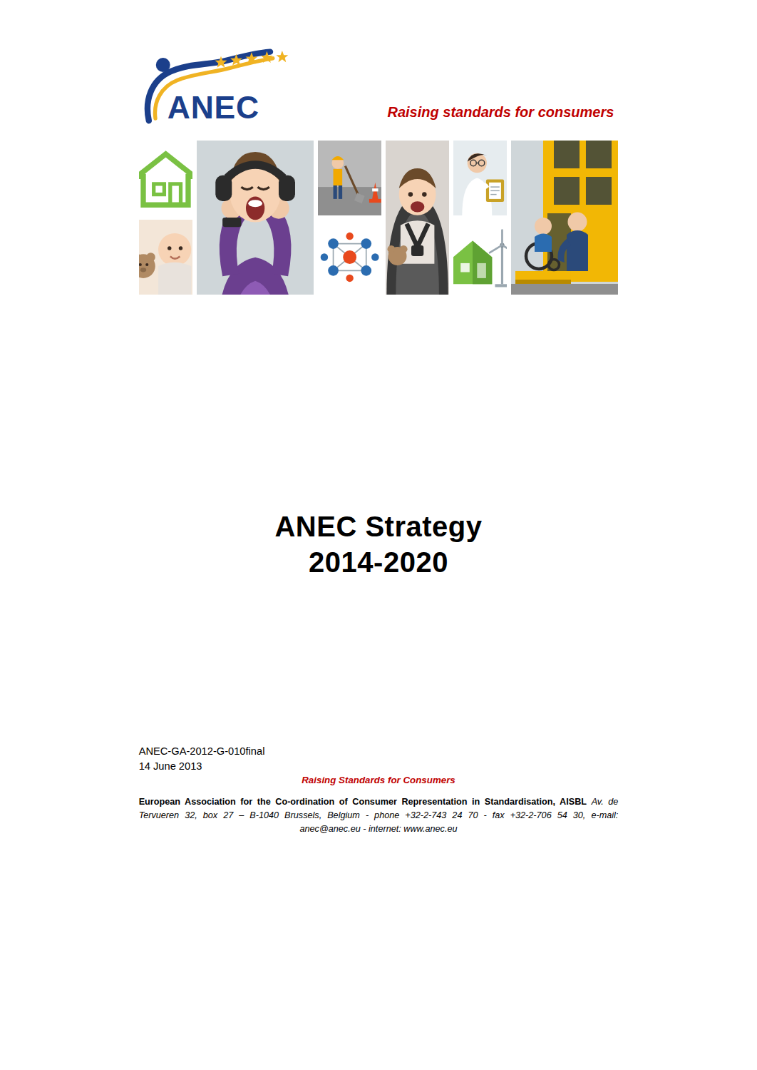ANEC
Raising standards for consumers
ANEC Strategy
2014-2020
ANEC-GA-2012-G-010final
14 June 2013
Raising Standards for Consumers
European Association for the Co-ordination of Consumer Representation in Standardisation, AISBL Av. de Tervueren 32, box 27 – B-1040 Brussels, Belgium - phone +32-2-743 24 70 - fax +32-2-706 54 30, e-mail: anec@anec.eu - internet: www.anec.eu